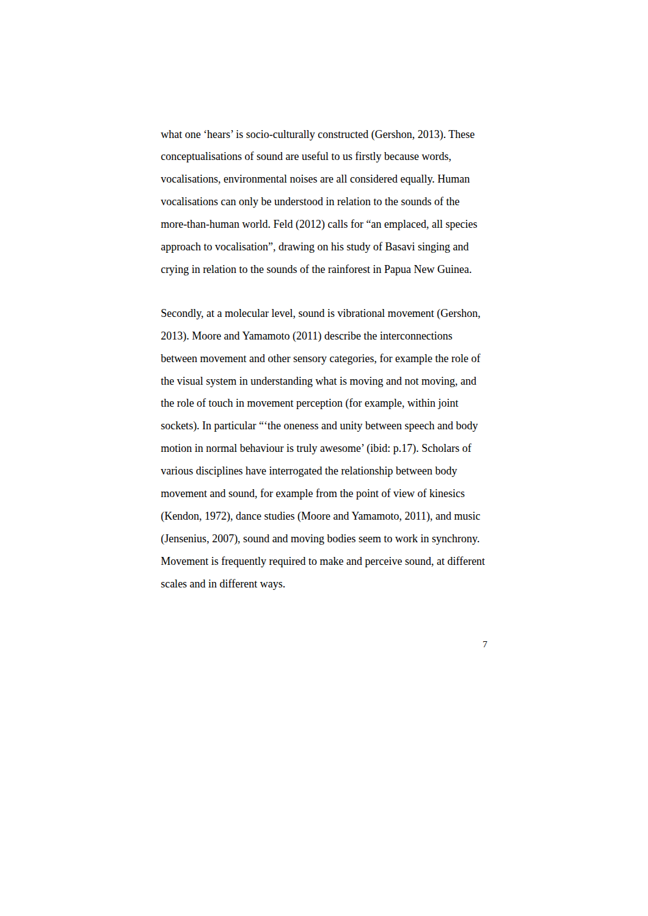what one ‘hears’ is socio-culturally constructed (Gershon, 2013). These conceptualisations of sound are useful to us firstly because words, vocalisations, environmental noises are all considered equally. Human vocalisations can only be understood in relation to the sounds of the more-than-human world. Feld (2012) calls for “an emplaced, all species approach to vocalisation”, drawing on his study of Basavi singing and crying in relation to the sounds of the rainforest in Papua New Guinea.
Secondly, at a molecular level, sound is vibrational movement (Gershon, 2013). Moore and Yamamoto (2011) describe the interconnections between movement and other sensory categories, for example the role of the visual system in understanding what is moving and not moving, and the role of touch in movement perception (for example, within joint sockets). In particular “‘the oneness and unity between speech and body motion in normal behaviour is truly awesome’ (ibid: p.17). Scholars of various disciplines have interrogated the relationship between body movement and sound, for example from the point of view of kinesics (Kendon, 1972), dance studies (Moore and Yamamoto, 2011), and music (Jensenius, 2007), sound and moving bodies seem to work in synchrony. Movement is frequently required to make and perceive sound, at different scales and in different ways.
7